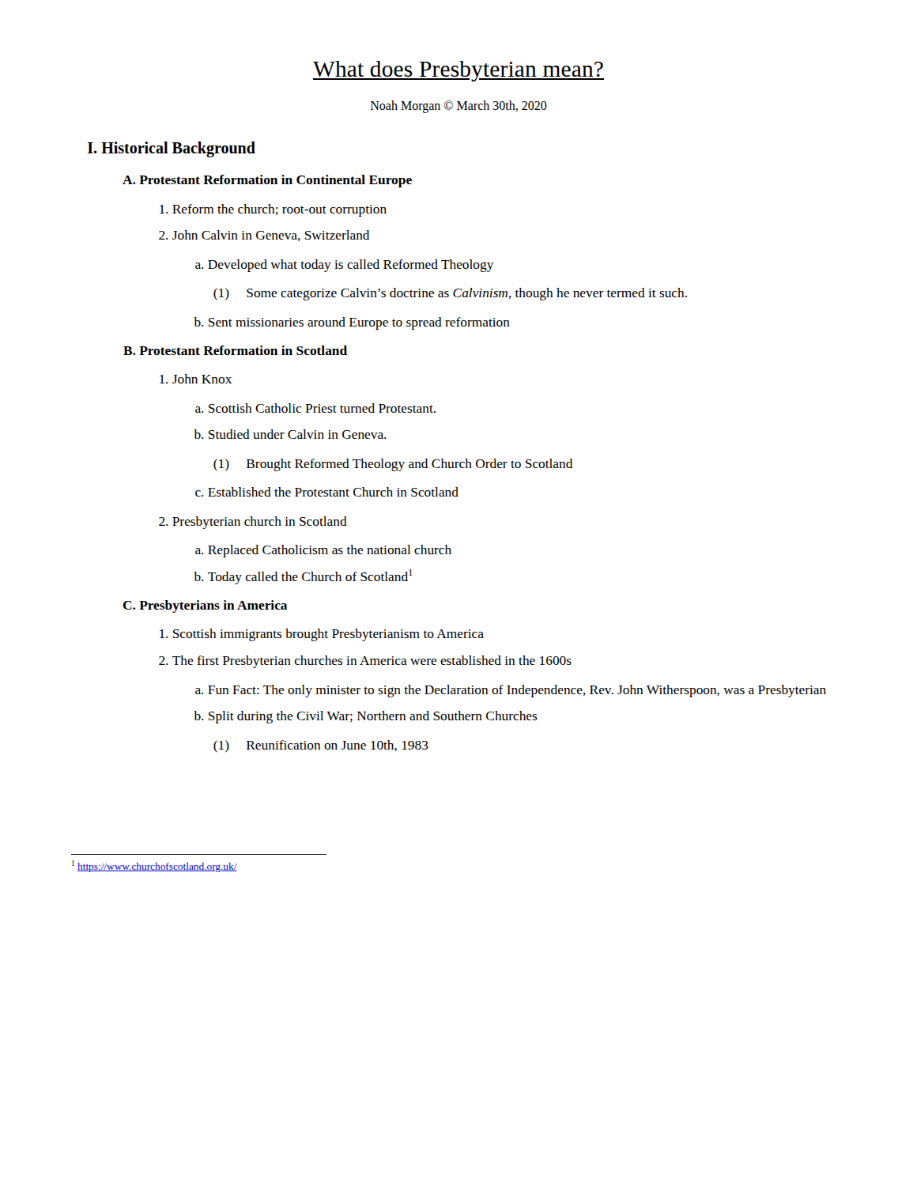What does Presbyterian mean?
Noah Morgan © March 30th, 2020
Historical Background
Protestant Reformation in Continental Europe
Reform the church; root-out corruption
John Calvin in Geneva, Switzerland
Developed what today is called Reformed Theology
Some categorize Calvin’s doctrine as Calvinism, though he never termed it such.
Sent missionaries around Europe to spread reformation
Protestant Reformation in Scotland
John Knox
Scottish Catholic Priest turned Protestant.
Studied under Calvin in Geneva.
Brought Reformed Theology and Church Order to Scotland
Established the Protestant Church in Scotland
Presbyterian church in Scotland
Replaced Catholicism as the national church
Today called the Church of Scotland1
Presbyterians in America
Scottish immigrants brought Presbyterianism to America
The first Presbyterian churches in America were established in the 1600s
Fun Fact: The only minister to sign the Declaration of Independence, Rev. John Witherspoon, was a Presbyterian
Split during the Civil War; Northern and Southern Churches
Reunification on June 10th, 1983
1 https://www.churchofscotland.org.uk/